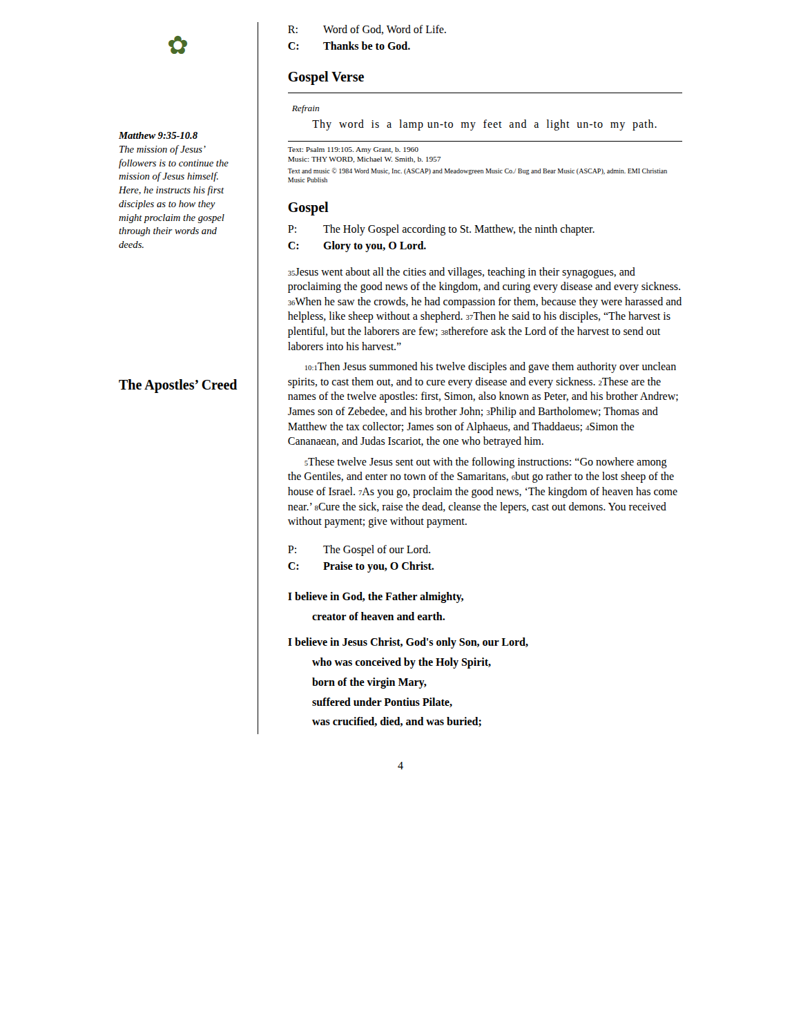✿
Matthew 9:35-10.8
The mission of Jesus’ followers is to continue the mission of Jesus himself. Here, he instructs his first disciples as to how they might proclaim the gospel through their words and deeds.
The Apostles’ Creed
R: Word of God, Word of Life.
C: Thanks be to God.
Gospel Verse
Refrain
Thy word is a lamp un‑to my feet and a light un‑to my path.
Text: Psalm 119:105. Amy Grant, b. 1960
Music: THY WORD, Michael W. Smith, b. 1957
Text and music © 1984 Word Music, Inc. (ASCAP) and Meadowgreen Music Co./ Bug and Bear Music (ASCAP), admin. EMI Christian Music Publish
Gospel
P: The Holy Gospel according to St. Matthew, the ninth chapter.
C: Glory to you, O Lord.
35 Jesus went about all the cities and villages, teaching in their synagogues, and proclaiming the good news of the kingdom, and curing every disease and every sickness. 36 When he saw the crowds, he had compassion for them, because they were harassed and helpless, like sheep without a shepherd. 37 Then he said to his disciples, “The harvest is plentiful, but the laborers are few; 38therefore ask the Lord of the harvest to send out laborers into his harvest.”
10:1 Then Jesus summoned his twelve disciples and gave them authority over unclean spirits, to cast them out, and to cure every disease and every sickness. 2 These are the names of the twelve apostles: first, Simon, also known as Peter, and his brother Andrew; James son of Zebedee, and his brother John; 3 Philip and Bartholomew; Thomas and Matthew the tax collector; James son of Alphaeus, and Thaddaeus; 4 Simon the Cananaean, and Judas Iscariot, the one who betrayed him.
5 These twelve Jesus sent out with the following instructions: “Go nowhere among the Gentiles, and enter no town of the Samaritans, 6but go rather to the lost sheep of the house of Israel. 7 As you go, proclaim the good news, ‘The kingdom of heaven has come near.’ 8 Cure the sick, raise the dead, cleanse the lepers, cast out demons. You received without payment; give without payment.
P: The Gospel of our Lord.
C: Praise to you, O Christ.
I believe in God, the Father almighty,
creator of heaven and earth.
I believe in Jesus Christ, God's only Son, our Lord,
who was conceived by the Holy Spirit,
born of the virgin Mary,
suffered under Pontius Pilate,
was crucified, died, and was buried;
4